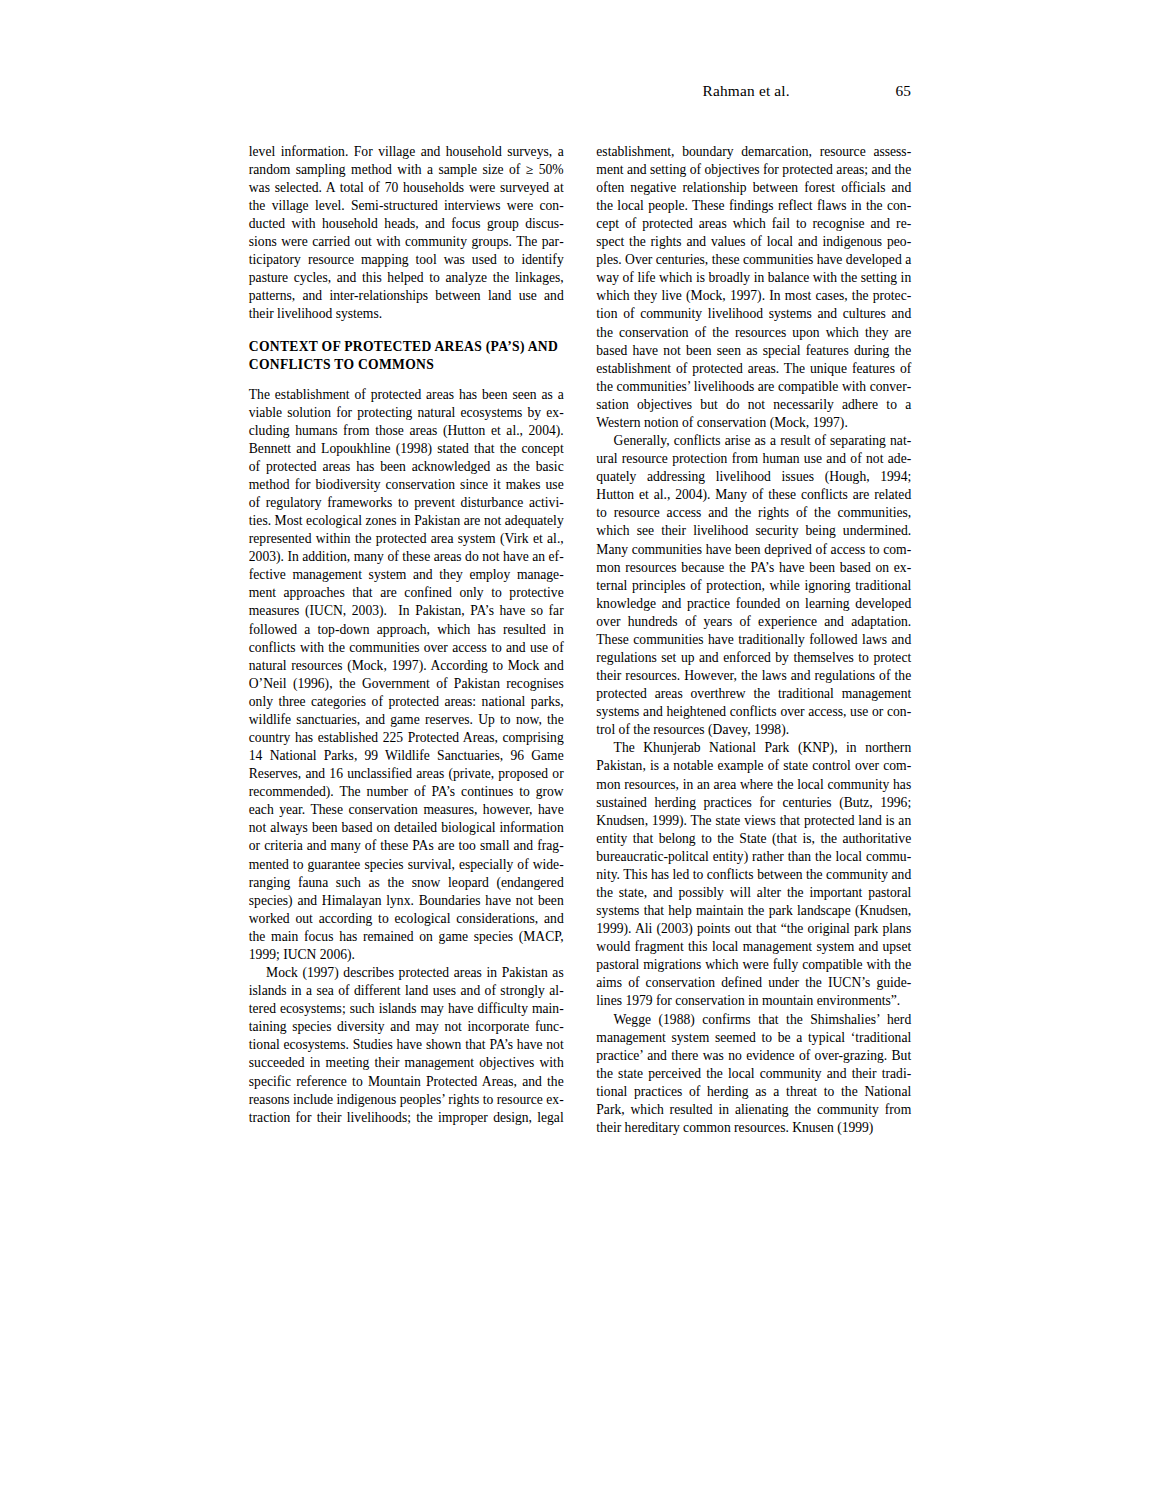Rahman et al. 65
level information. For village and household surveys, a random sampling method with a sample size of ≥ 50% was selected. A total of 70 households were surveyed at the village level. Semi-structured interviews were conducted with household heads, and focus group discussions were carried out with community groups. The participatory resource mapping tool was used to identify pasture cycles, and this helped to analyze the linkages, patterns, and inter-relationships between land use and their livelihood systems.
CONTEXT OF PROTECTED AREAS (PA’S) AND CONFLICTS TO COMMONS
The establishment of protected areas has been seen as a viable solution for protecting natural ecosystems by excluding humans from those areas (Hutton et al., 2004). Bennett and Lopoukhline (1998) stated that the concept of protected areas has been acknowledged as the basic method for biodiversity conservation since it makes use of regulatory frameworks to prevent disturbance activities. Most ecological zones in Pakistan are not adequately represented within the protected area system (Virk et al., 2003). In addition, many of these areas do not have an effective management system and they employ management approaches that are confined only to protective measures (IUCN, 2003). In Pakistan, PA’s have so far followed a top-down approach, which has resulted in conflicts with the communities over access to and use of natural resources (Mock, 1997). According to Mock and O’Neil (1996), the Government of Pakistan recognises only three categories of protected areas: national parks, wildlife sanctuaries, and game reserves. Up to now, the country has established 225 Protected Areas, comprising 14 National Parks, 99 Wildlife Sanctuaries, 96 Game Reserves, and 16 unclassified areas (private, proposed or recommended). The number of PA’s continues to grow each year. These conservation measures, however, have not always been based on detailed biological information or criteria and many of these PAs are too small and fragmented to guarantee species survival, especially of wide-ranging fauna such as the snow leopard (endangered species) and Himalayan lynx. Boundaries have not been worked out according to ecological considerations, and the main focus has remained on game species (MACP, 1999; IUCN 2006).
Mock (1997) describes protected areas in Pakistan as islands in a sea of different land uses and of strongly altered ecosystems; such islands may have difficulty maintaining species diversity and may not incorporate functional ecosystems. Studies have shown that PA’s have not succeeded in meeting their management objectives with specific reference to Mountain Protected Areas, and the reasons include indigenous peoples’ rights to resource extraction for their livelihoods; the improper design, legal establishment, boundary demarcation, resource assessment and setting of objectives for protected areas; and the often negative relationship between forest officials and the local people. These findings reflect flaws in the concept of protected areas which fail to recognise and respect the rights and values of local and indigenous peoples. Over centuries, these communities have developed a way of life which is broadly in balance with the setting in which they live (Mock, 1997). In most cases, the protection of community livelihood systems and cultures and the conservation of the resources upon which they are based have not been seen as special features during the establishment of protected areas. The unique features of the communities’ livelihoods are compatible with conversation objectives but do not necessarily adhere to a Western notion of conservation (Mock, 1997).
Generally, conflicts arise as a result of separating natural resource protection from human use and of not adequately addressing livelihood issues (Hough, 1994; Hutton et al., 2004). Many of these conflicts are related to resource access and the rights of the communities, which see their livelihood security being undermined. Many communities have been deprived of access to common resources because the PA’s have been based on external principles of protection, while ignoring traditional knowledge and practice founded on learning developed over hundreds of years of experience and adaptation. These communities have traditionally followed laws and regulations set up and enforced by themselves to protect their resources. However, the laws and regulations of the protected areas overthrew the traditional management systems and heightened conflicts over access, use or control of the resources (Davey, 1998).
The Khunjerab National Park (KNP), in northern Pakistan, is a notable example of state control over common resources, in an area where the local community has sustained herding practices for centuries (Butz, 1996; Knudsen, 1999). The state views that protected land is an entity that belong to the State (that is, the authoritative bureaucratic-politcal entity) rather than the local community. This has led to conflicts between the community and the state, and possibly will alter the important pastoral systems that help maintain the park landscape (Knudsen, 1999). Ali (2003) points out that “the original park plans would fragment this local management system and upset pastoral migrations which were fully compatible with the aims of conservation defined under the IUCN’s guidelines 1979 for conservation in mountain environments”.
Wegge (1988) confirms that the Shimshalies’ herd management system seemed to be a typical ‘traditional practice’ and there was no evidence of over-grazing. But the state perceived the local community and their traditional practices of herding as a threat to the National Park, which resulted in alienating the community from their hereditary common resources. Knusen (1999)